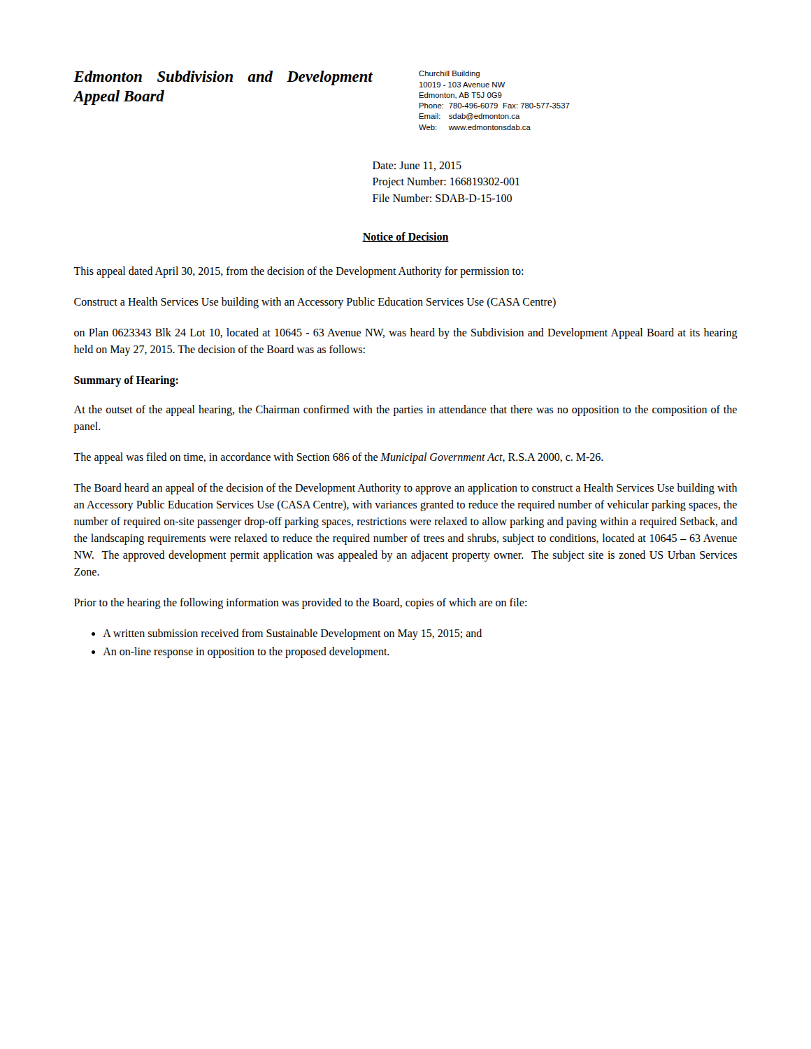Edmonton Subdivision and Development Appeal Board
| Churchill Building |
| 10019 - 103 Avenue NW |
| Edmonton, AB T5J 0G9 |
| Phone: | 780-496-6079 | Fax: 780-577-3537 |
| Email: | sdab@edmonton.ca |
| Web: | www.edmontonsdab.ca |
Date: June 11, 2015
Project Number: 166819302-001
File Number: SDAB-D-15-100
Notice of Decision
This appeal dated April 30, 2015, from the decision of the Development Authority for permission to:
Construct a Health Services Use building with an Accessory Public Education Services Use (CASA Centre)
on Plan 0623343 Blk 24 Lot 10, located at 10645 - 63 Avenue NW, was heard by the Subdivision and Development Appeal Board at its hearing held on May 27, 2015. The decision of the Board was as follows:
Summary of Hearing:
At the outset of the appeal hearing, the Chairman confirmed with the parties in attendance that there was no opposition to the composition of the panel.
The appeal was filed on time, in accordance with Section 686 of the Municipal Government Act, R.S.A 2000, c. M-26.
The Board heard an appeal of the decision of the Development Authority to approve an application to construct a Health Services Use building with an Accessory Public Education Services Use (CASA Centre), with variances granted to reduce the required number of vehicular parking spaces, the number of required on-site passenger drop-off parking spaces, restrictions were relaxed to allow parking and paving within a required Setback, and the landscaping requirements were relaxed to reduce the required number of trees and shrubs, subject to conditions, located at 10645 – 63 Avenue NW. The approved development permit application was appealed by an adjacent property owner. The subject site is zoned US Urban Services Zone.
Prior to the hearing the following information was provided to the Board, copies of which are on file:
A written submission received from Sustainable Development on May 15, 2015; and
An on-line response in opposition to the proposed development.